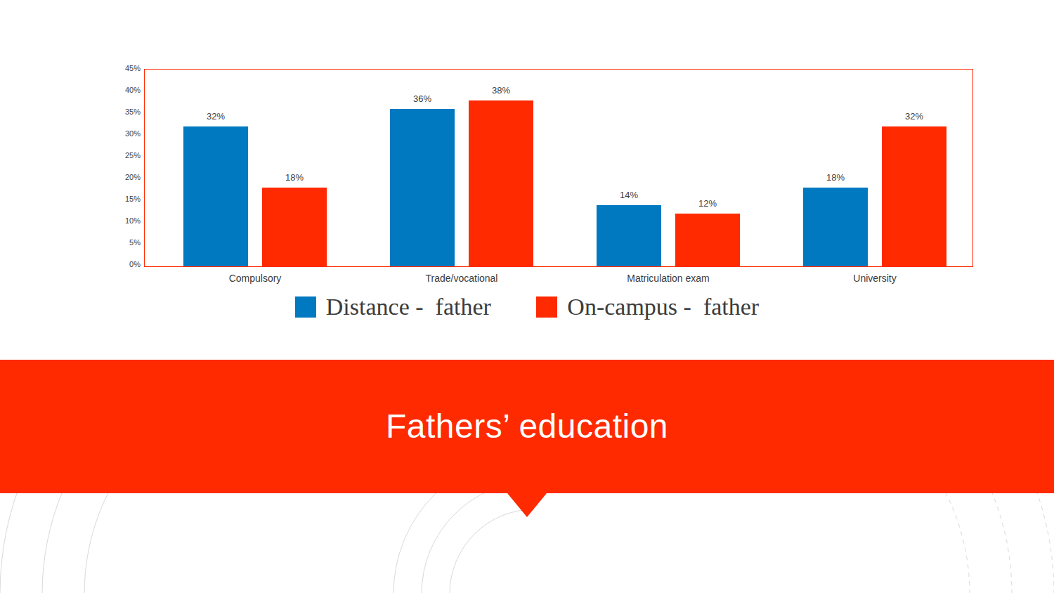45% 40% 35% 30% 25% 20% 15% 10% 5% 0%
32%
18%
36%
38%
14%
12%
18%
32%
Compulsory Trade/vocational Matriculation exam University
Distance - father On-campus - father
Fathers’ education